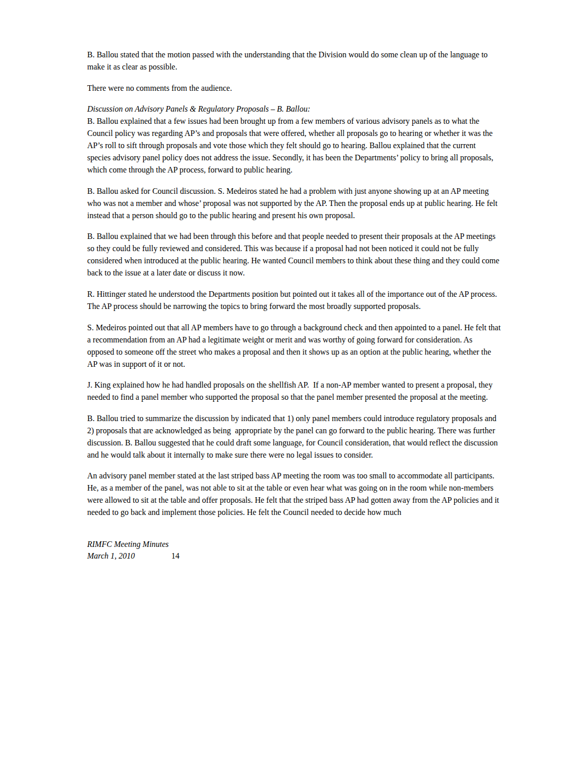B. Ballou stated that the motion passed with the understanding that the Division would do some clean up of the language to make it as clear as possible.
There were no comments from the audience.
Discussion on Advisory Panels & Regulatory Proposals – B. Ballou:
B. Ballou explained that a few issues had been brought up from a few members of various advisory panels as to what the Council policy was regarding AP’s and proposals that were offered, whether all proposals go to hearing or whether it was the AP’s roll to sift through proposals and vote those which they felt should go to hearing. Ballou explained that the current species advisory panel policy does not address the issue. Secondly, it has been the Departments’ policy to bring all proposals, which come through the AP process, forward to public hearing.
B. Ballou asked for Council discussion. S. Medeiros stated he had a problem with just anyone showing up at an AP meeting who was not a member and whose’ proposal was not supported by the AP. Then the proposal ends up at public hearing. He felt instead that a person should go to the public hearing and present his own proposal.
B. Ballou explained that we had been through this before and that people needed to present their proposals at the AP meetings so they could be fully reviewed and considered. This was because if a proposal had not been noticed it could not be fully considered when introduced at the public hearing. He wanted Council members to think about these thing and they could come back to the issue at a later date or discuss it now.
R. Hittinger stated he understood the Departments position but pointed out it takes all of the importance out of the AP process. The AP process should be narrowing the topics to bring forward the most broadly supported proposals.
S. Medeiros pointed out that all AP members have to go through a background check and then appointed to a panel. He felt that a recommendation from an AP had a legitimate weight or merit and was worthy of going forward for consideration. As opposed to someone off the street who makes a proposal and then it shows up as an option at the public hearing, whether the AP was in support of it or not.
J. King explained how he had handled proposals on the shellfish AP. If a non-AP member wanted to present a proposal, they needed to find a panel member who supported the proposal so that the panel member presented the proposal at the meeting.
B. Ballou tried to summarize the discussion by indicated that 1) only panel members could introduce regulatory proposals and 2) proposals that are acknowledged as being appropriate by the panel can go forward to the public hearing. There was further discussion. B. Ballou suggested that he could draft some language, for Council consideration, that would reflect the discussion and he would talk about it internally to make sure there were no legal issues to consider.
An advisory panel member stated at the last striped bass AP meeting the room was too small to accommodate all participants. He, as a member of the panel, was not able to sit at the table or even hear what was going on in the room while non-members were allowed to sit at the table and offer proposals. He felt that the striped bass AP had gotten away from the AP policies and it needed to go back and implement those policies. He felt the Council needed to decide how much
RIMFC Meeting Minutes
March 1, 201014